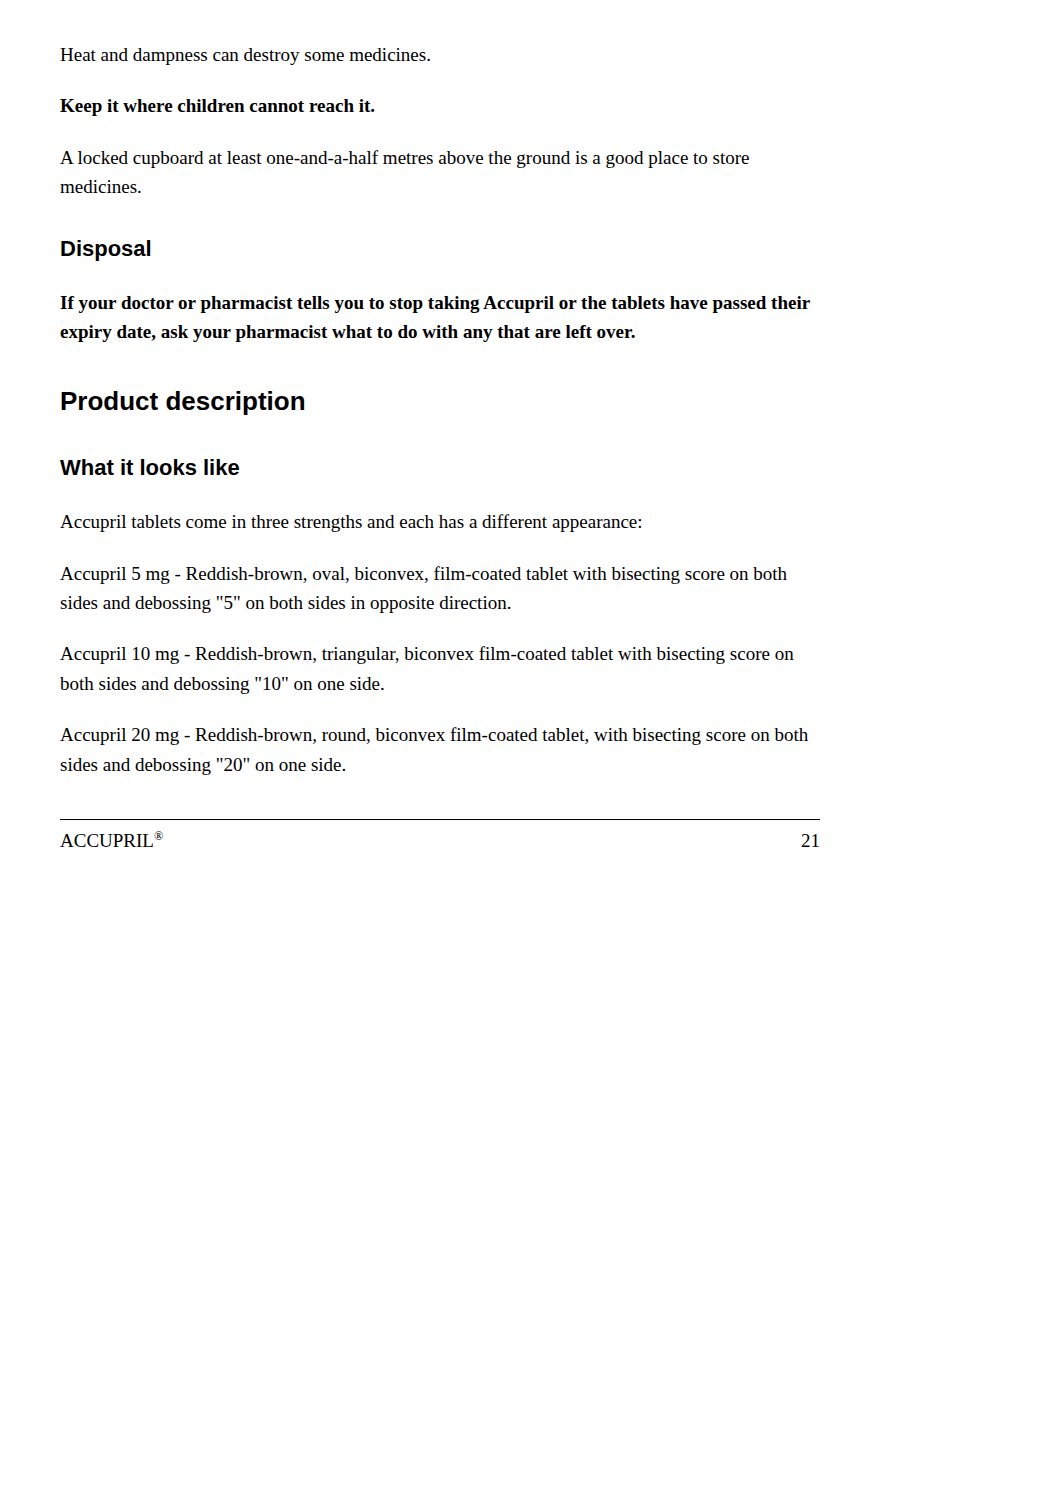Heat and dampness can destroy some medicines.
Keep it where children cannot reach it.
A locked cupboard at least one-and-a-half metres above the ground is a good place to store medicines.
Disposal
If your doctor or pharmacist tells you to stop taking Accupril or the tablets have passed their expiry date, ask your pharmacist what to do with any that are left over.
Product description
What it looks like
Accupril tablets come in three strengths and each has a different appearance:
Accupril 5 mg - Reddish-brown, oval, biconvex, film-coated tablet with bisecting score on both sides and debossing "5" on both sides in opposite direction.
Accupril 10 mg - Reddish-brown, triangular, biconvex film-coated tablet with bisecting score on both sides and debossing "10" on one side.
Accupril 20 mg - Reddish-brown, round, biconvex film-coated tablet, with bisecting score on both sides and debossing "20" on one side.
ACCUPRIL® 21